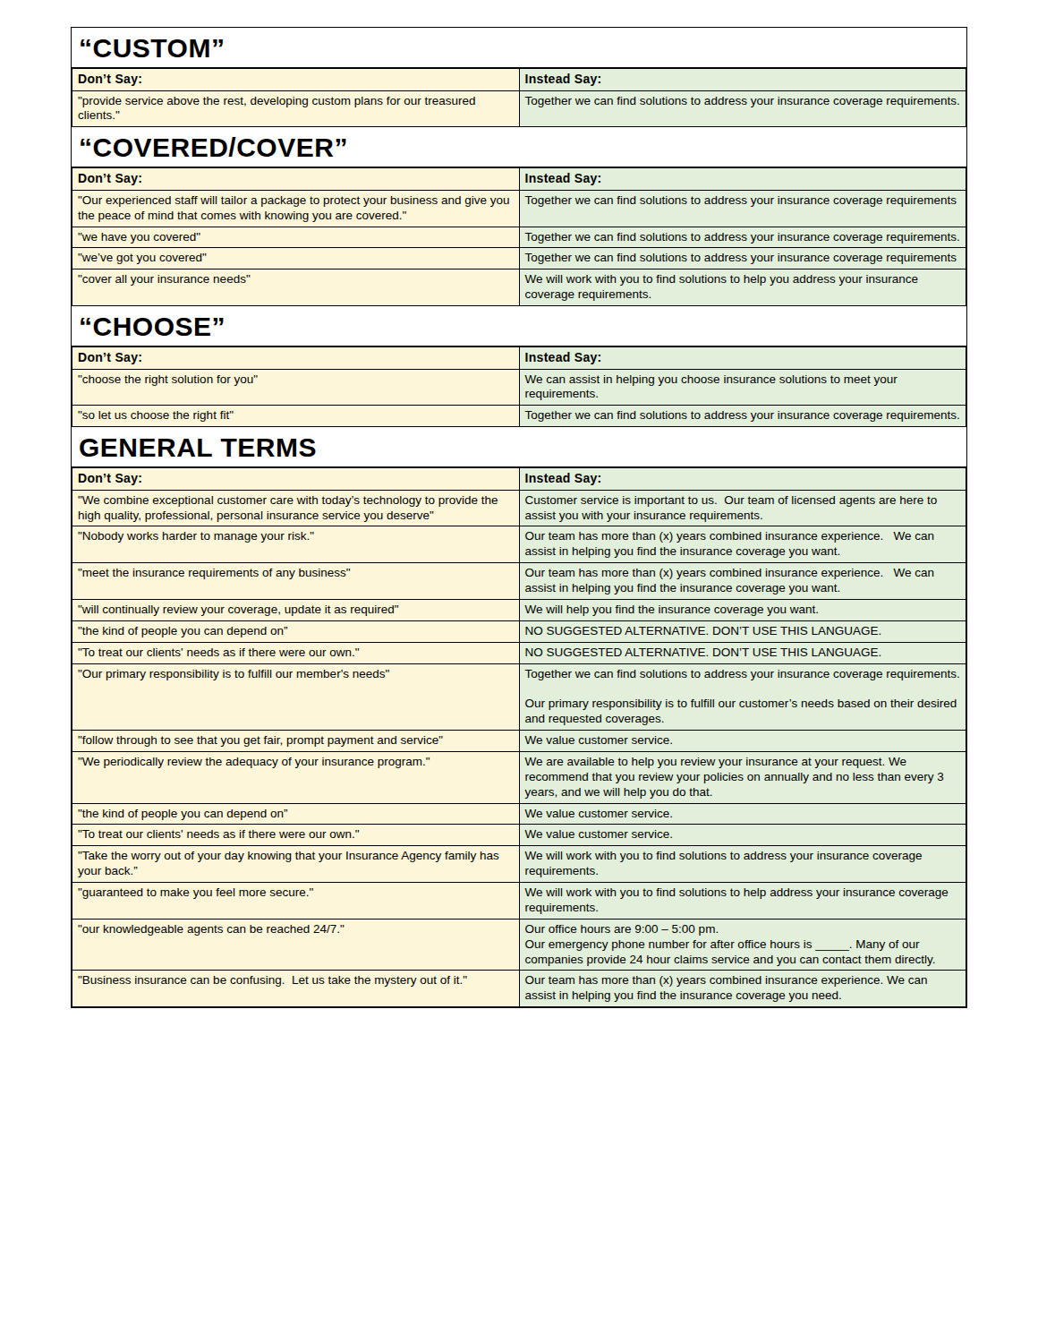“Custom”
| Don’t Say: | Instead Say: |
| --- | --- |
| "provide service above the rest, developing custom plans for our treasured clients." | Together we can find solutions to address your insurance coverage requirements. |
“Covered/Cover”
| Don’t Say: | Instead Say: |
| --- | --- |
| "Our experienced staff will tailor a package to protect your business and give you the peace of mind that comes with knowing you are covered." | Together we can find solutions to address your insurance coverage requirements |
| "we have you covered" | Together we can find solutions to address your insurance coverage requirements. |
| "we’ve got you covered" | Together we can find solutions to address your insurance coverage requirements |
| "cover all your insurance needs" | We will work with you to find solutions to help you address your insurance coverage requirements. |
“Choose”
| Don’t Say: | Instead Say: |
| --- | --- |
| "choose the right solution for you" | We can assist in helping you choose insurance solutions to meet your requirements. |
| "so let us choose the right fit" | Together we can find solutions to address your insurance coverage requirements. |
General Terms
| Don’t Say: | Instead Say: |
| --- | --- |
| "We combine exceptional customer care with today’s technology to provide the high quality, professional, personal insurance service you deserve" | Customer service is important to us. Our team of licensed agents are here to assist you with your insurance requirements. |
| "Nobody works harder to manage your risk." | Our team has more than (x) years combined insurance experience. We can assist in helping you find the insurance coverage you want. |
| "meet the insurance requirements of any business" | Our team has more than (x) years combined insurance experience. We can assist in helping you find the insurance coverage you want. |
| "will continually review your coverage, update it as required" | We will help you find the insurance coverage you want. |
| "the kind of people you can depend on” | NO SUGGESTED ALTERNATIVE. DON’T USE THIS LANGUAGE. |
| "To treat our clients' needs as if there were our own." | NO SUGGESTED ALTERNATIVE. DON’T USE THIS LANGUAGE. |
| "Our primary responsibility is to fulfill our member's needs" | Together we can find solutions to address your insurance coverage requirements. Our primary responsibility is to fulfill our customer’s needs based on their desired and requested coverages. |
| "follow through to see that you get fair, prompt payment and service" | We value customer service. |
| "We periodically review the adequacy of your insurance program." | We are available to help you review your insurance at your request. We recommend that you review your policies on annually and no less than every 3 years, and we will help you do that. |
| "the kind of people you can depend on” | We value customer service. |
| "To treat our clients' needs as if there were our own." | We value customer service. |
| "Take the worry out of your day knowing that your Insurance Agency family has your back.” | We will work with you to find solutions to address your insurance coverage requirements. |
| "guaranteed to make you feel more secure." | We will work with you to find solutions to help address your insurance coverage requirements. |
| "our knowledgeable agents can be reached 24/7." | Our office hours are 9:00 – 5:00 pm. Our emergency phone number for after office hours is _____. Many of our companies provide 24 hour claims service and you can contact them directly. |
| "Business insurance can be confusing. Let us take the mystery out of it." | Our team has more than (x) years combined insurance experience. We can assist in helping you find the insurance coverage you need. |